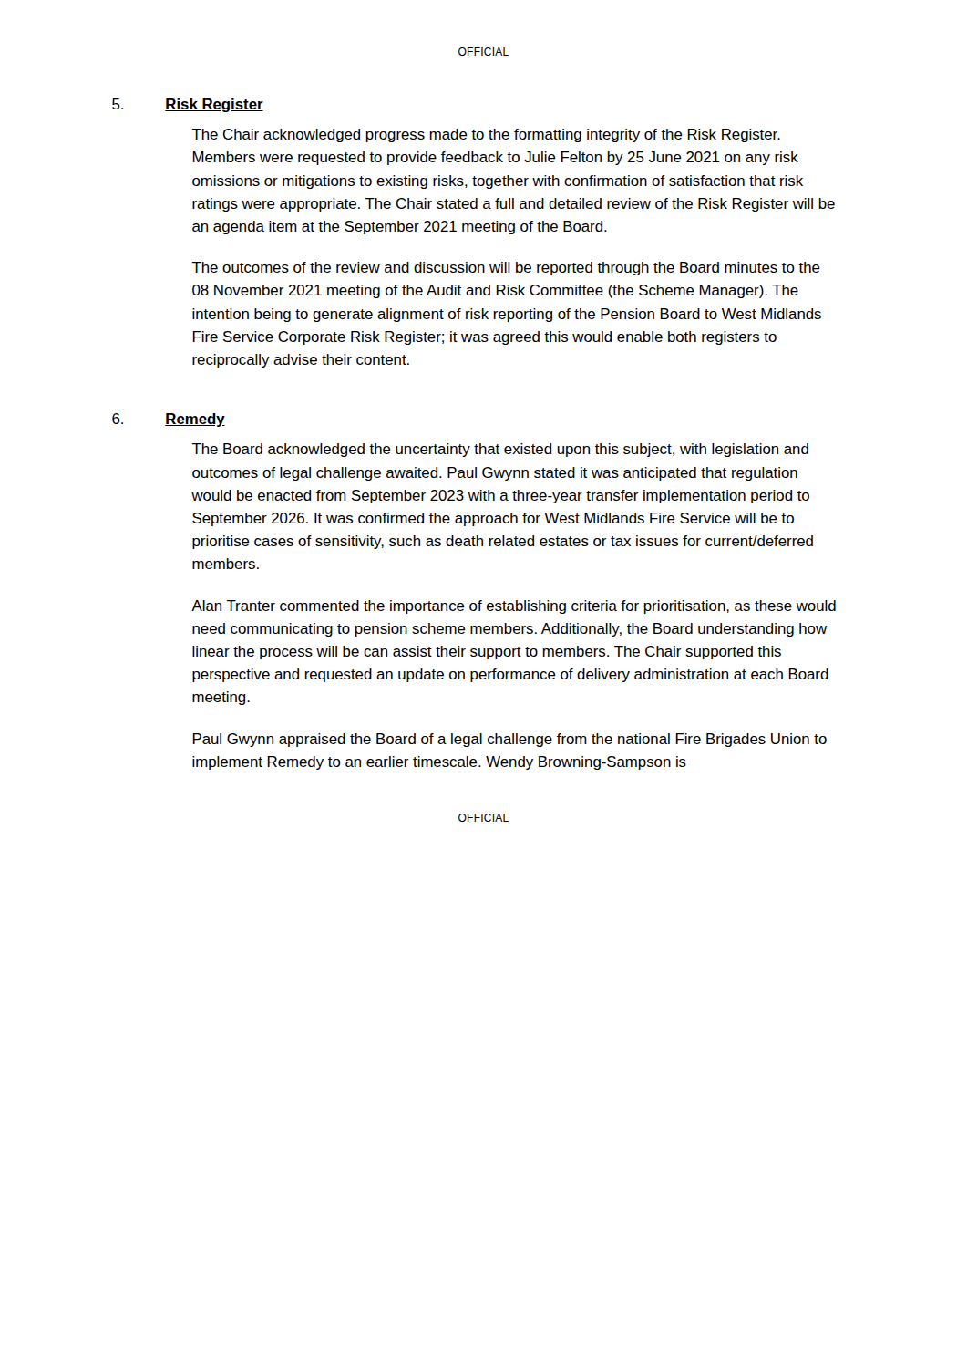OFFICIAL
5.
Risk Register
The Chair acknowledged progress made to the formatting integrity of the Risk Register. Members were requested to provide feedback to Julie Felton by 25 June 2021 on any risk omissions or mitigations to existing risks, together with confirmation of satisfaction that risk ratings were appropriate. The Chair stated a full and detailed review of the Risk Register will be an agenda item at the September 2021 meeting of the Board.
The outcomes of the review and discussion will be reported through the Board minutes to the 08 November 2021 meeting of the Audit and Risk Committee (the Scheme Manager). The intention being to generate alignment of risk reporting of the Pension Board to West Midlands Fire Service Corporate Risk Register; it was agreed this would enable both registers to reciprocally advise their content.
6.
Remedy
The Board acknowledged the uncertainty that existed upon this subject, with legislation and outcomes of legal challenge awaited. Paul Gwynn stated it was anticipated that regulation would be enacted from September 2023 with a three-year transfer implementation period to September 2026. It was confirmed the approach for West Midlands Fire Service will be to prioritise cases of sensitivity, such as death related estates or tax issues for current/deferred members.
Alan Tranter commented the importance of establishing criteria for prioritisation, as these would need communicating to pension scheme members. Additionally, the Board understanding how linear the process will be can assist their support to members. The Chair supported this perspective and requested an update on performance of delivery administration at each Board meeting.
Paul Gwynn appraised the Board of a legal challenge from the national Fire Brigades Union to implement Remedy to an earlier timescale. Wendy Browning-Sampson is
OFFICIAL